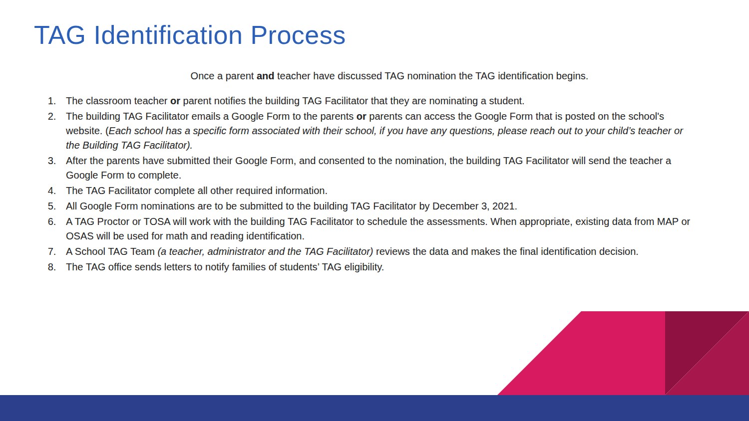TAG Identification Process
Once a parent and teacher have discussed TAG nomination the TAG identification begins.
The classroom teacher or parent notifies the building TAG Facilitator that they are nominating a student.
The building TAG Facilitator emails a Google Form to the parents or parents can access the Google Form that is posted on the school's website. (Each school has a specific form associated with their school, if you have any questions, please reach out to your child’s teacher or the Building TAG Facilitator).
After the parents have submitted their Google Form, and consented to the nomination, the building TAG Facilitator will send the teacher a Google Form to complete.
The TAG Facilitator complete all other required information.
All Google Form nominations are to be submitted to the building TAG Facilitator by December 3, 2021.
A TAG Proctor or TOSA will work with the building TAG Facilitator to schedule the assessments. When appropriate, existing data from MAP or OSAS will be used for math and reading identification.
A School TAG Team (a teacher, administrator and the TAG Facilitator) reviews the data and makes the final identification decision.
The TAG office sends letters to notify families of students’ TAG eligibility.